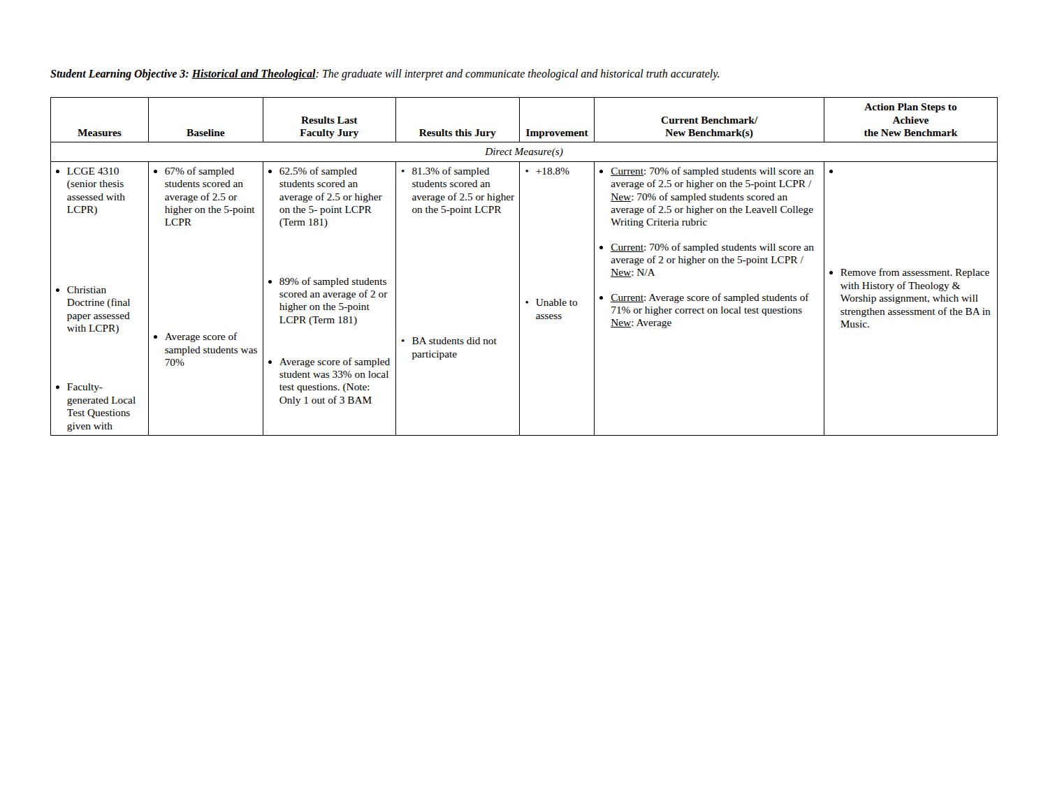Student Learning Objective 3: Historical and Theological: The graduate will interpret and communicate theological and historical truth accurately.
| Measures | Baseline | Results Last Faculty Jury | Results this Jury | Improvement | Current Benchmark/ New Benchmark(s) | Action Plan Steps to Achieve the New Benchmark |
| --- | --- | --- | --- | --- | --- | --- |
| Direct Measure(s) |
| LCGE 4310 (senior thesis assessed with LCPR) Christian Doctrine (final paper assessed with LCPR) Faculty-generated Local Test Questions given with | 67% of sampled students scored an average of 2.5 or higher on the 5-point LCPR Average score of sampled students was 70% | 62.5% of sampled students scored an average of 2.5 or higher on the 5- point LCPR (Term 181) 89% of sampled students scored an average of 2 or higher on the 5-point LCPR (Term 181) Average score of sampled student was 33% on local test questions. (Note: Only 1 out of 3 BAM | 81.3% of sampled students scored an average of 2.5 or higher on the 5-point LCPR BA students did not participate | +18.8% Unable to assess | Current : 70% of sampled students will score an average of 2.5 or higher on the 5-point LCPR / New : 70% of sampled students scored an average of 2.5 or higher on the Leavell College Writing Criteria rubric Current : 70% of sampled students will score an average of 2 or higher on the 5-point LCPR / New : N/A Current : Average score of sampled students of 71% or higher correct on local test questions New : Average | Remove from assessment. Replace with History of Theology & Worship assignment, which will strengthen assessment of the BA in Music. |